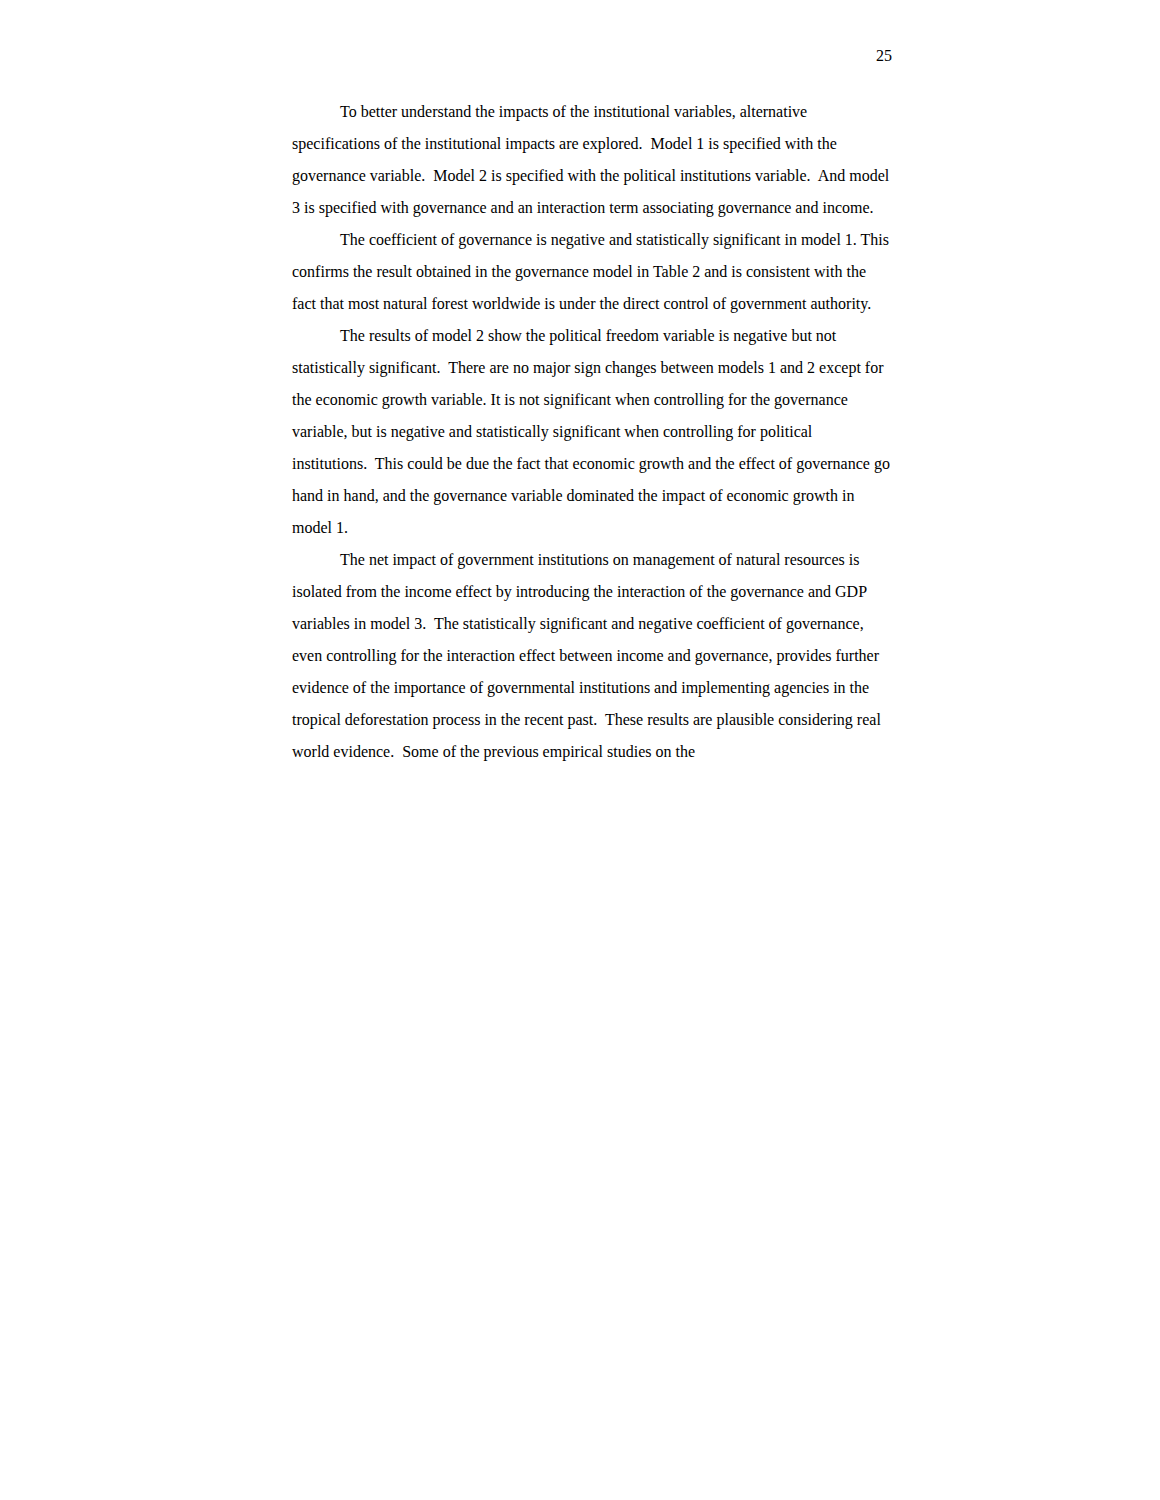25
To better understand the impacts of the institutional variables, alternative specifications of the institutional impacts are explored. Model 1 is specified with the governance variable. Model 2 is specified with the political institutions variable. And model 3 is specified with governance and an interaction term associating governance and income.
The coefficient of governance is negative and statistically significant in model 1. This confirms the result obtained in the governance model in Table 2 and is consistent with the fact that most natural forest worldwide is under the direct control of government authority.
The results of model 2 show the political freedom variable is negative but not statistically significant. There are no major sign changes between models 1 and 2 except for the economic growth variable. It is not significant when controlling for the governance variable, but is negative and statistically significant when controlling for political institutions. This could be due the fact that economic growth and the effect of governance go hand in hand, and the governance variable dominated the impact of economic growth in model 1.
The net impact of government institutions on management of natural resources is isolated from the income effect by introducing the interaction of the governance and GDP variables in model 3. The statistically significant and negative coefficient of governance, even controlling for the interaction effect between income and governance, provides further evidence of the importance of governmental institutions and implementing agencies in the tropical deforestation process in the recent past. These results are plausible considering real world evidence. Some of the previous empirical studies on the